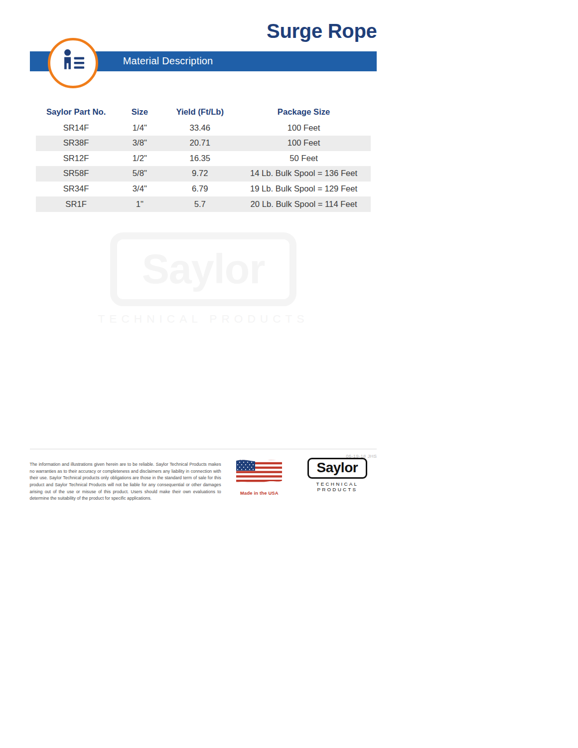Surge Rope
Material Description
| Saylor Part No. | Size | Yield (Ft/Lb) | Package Size |
| --- | --- | --- | --- |
| SR14F | 1/4" | 33.46 | 100 Feet |
| SR38F | 3/8" | 20.71 | 100 Feet |
| SR12F | 1/2" | 16.35 | 50 Feet |
| SR58F | 5/8" | 9.72 | 14 Lb. Bulk Spool = 136 Feet |
| SR34F | 3/4" | 6.79 | 19 Lb. Bulk Spool = 129 Feet |
| SR1F | 1" | 5.7 | 20 Lb. Bulk Spool = 114 Feet |
Saylor
TECHNICAL PRODUCTS
06-19-18 JHS
The information and illustrations given herein are to be reliable. Saylor Technical Products makes no warranties as to their accuracy or completeness and disclaimers any liability in connection with their use. Saylor Technical products only obligations are those in the standard term of sale for this product and Saylor Technical Products will not be liable for any consequential or other damages arising out of the use or misuse of this product. Users should make their own evaluations to determine the suitability of the product for specific applications.
Made in the USA
Saylor
TECHNICAL PRODUCTS